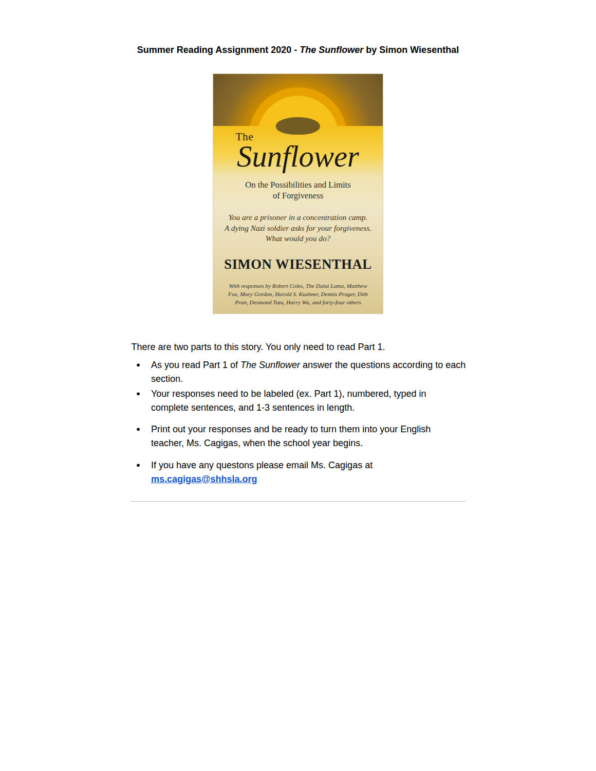Summer Reading Assignment 2020 - The Sunflower by Simon Wiesenthal
The Sunflower
On the Possibilities and Limits
of Forgiveness
You are a prisoner in a concentration camp.
A dying Nazi soldier asks for your forgiveness.
What would you do?
SIMON WIESENTHAL
With responses by Robert Coles, The Dalai Lama, Matthew
Fox, Mary Gordon, Harold S. Kushner, Dennis Prager, Dith
Pran, Desmond Tutu, Harry Wu, and forty-four others
There are two parts to this story. You only need to read Part 1.
As you read Part 1 of The Sunflower answer the questions according to each section.
Your responses need to be labeled (ex. Part 1), numbered, typed in complete sentences, and 1-3 sentences in length.
Print out your responses and be ready to turn them into your English teacher, Ms. Cagigas, when the school year begins.
If you have any questons please email Ms. Cagigas at ms.cagigas@shhsla.org